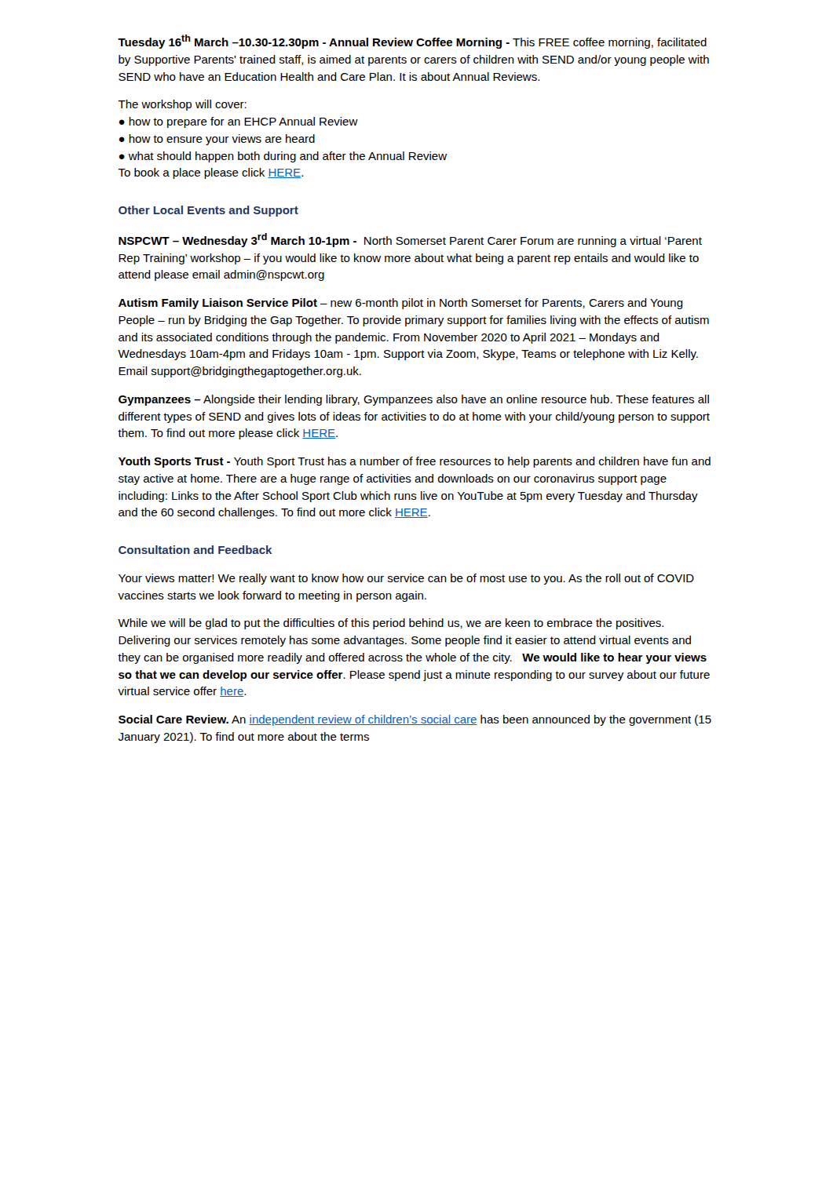Tuesday 16th March –10.30-12.30pm - Annual Review Coffee Morning - This FREE coffee morning, facilitated by Supportive Parents' trained staff, is aimed at parents or carers of children with SEND and/or young people with SEND who have an Education Health and Care Plan. It is about Annual Reviews.
The workshop will cover:
● how to prepare for an EHCP Annual Review
● how to ensure your views are heard
● what should happen both during and after the Annual Review
To book a place please click HERE.
Other Local Events and Support
NSPCWT – Wednesday 3rd March 10-1pm - North Somerset Parent Carer Forum are running a virtual ‘Parent Rep Training’ workshop – if you would like to know more about what being a parent rep entails and would like to attend please email admin@nspcwt.org
Autism Family Liaison Service Pilot – new 6-month pilot in North Somerset for Parents, Carers and Young People – run by Bridging the Gap Together. To provide primary support for families living with the effects of autism and its associated conditions through the pandemic. From November 2020 to April 2021 – Mondays and Wednesdays 10am-4pm and Fridays 10am - 1pm. Support via Zoom, Skype, Teams or telephone with Liz Kelly. Email support@bridgingthegaptogether.org.uk.
Gympanzees – Alongside their lending library, Gympanzees also have an online resource hub. These features all different types of SEND and gives lots of ideas for activities to do at home with your child/young person to support them. To find out more please click HERE.
Youth Sports Trust - Youth Sport Trust has a number of free resources to help parents and children have fun and stay active at home. There are a huge range of activities and downloads on our coronavirus support page including: Links to the After School Sport Club which runs live on YouTube at 5pm every Tuesday and Thursday and the 60 second challenges. To find out more click HERE.
Consultation and Feedback
Your views matter! We really want to know how our service can be of most use to you. As the roll out of COVID vaccines starts we look forward to meeting in person again.
While we will be glad to put the difficulties of this period behind us, we are keen to embrace the positives. Delivering our services remotely has some advantages. Some people find it easier to attend virtual events and they can be organised more readily and offered across the whole of the city. We would like to hear your views so that we can develop our service offer. Please spend just a minute responding to our survey about our future virtual service offer here.
Social Care Review. An independent review of children’s social care has been announced by the government (15 January 2021). To find out more about the terms